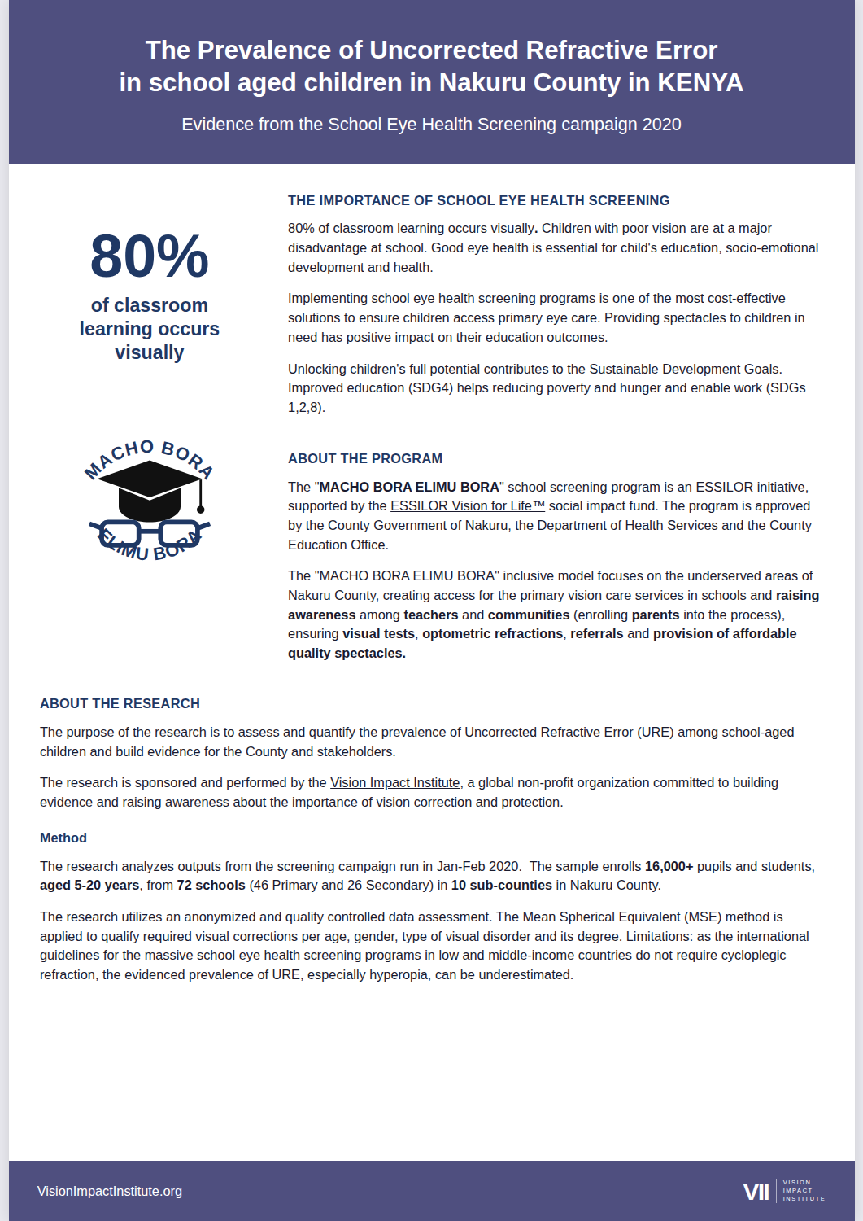The Prevalence of Uncorrected Refractive Error in school aged children in Nakuru County in KENYA
Evidence from the School Eye Health Screening campaign 2020
80%
of classroom
learning occurs
visually
MACHO BORA ELIMU BORA
The importance of school eye health screening
80% of classroom learning occurs visually. Children with poor vision are at a major disadvantage at school. Good eye health is essential for child's education, socio-emotional development and health.
Implementing school eye health screening programs is one of the most cost-effective solutions to ensure children access primary eye care. Providing spectacles to children in need has positive impact on their education outcomes.
Unlocking children's full potential contributes to the Sustainable Development Goals. Improved education (SDG4) helps reducing poverty and hunger and enable work (SDGs 1,2,8).
About the program
The "MACHO BORA ELIMU BORA" school screening program is an ESSILOR initiative, supported by the ESSILOR Vision for Life™ social impact fund. The program is approved by the County Government of Nakuru, the Department of Health Services and the County Education Office.
The "MACHO BORA ELIMU BORA" inclusive model focuses on the underserved areas of Nakuru County, creating access for the primary vision care services in schools and raising awareness among teachers and communities (enrolling parents into the process), ensuring visual tests, optometric refractions, referrals and provision of affordable quality spectacles.
About the research
The purpose of the research is to assess and quantify the prevalence of Uncorrected Refractive Error (URE) among school-aged children and build evidence for the County and stakeholders.
The research is sponsored and performed by the Vision Impact Institute, a global non-profit organization committed to building evidence and raising awareness about the importance of vision correction and protection.
Method
The research analyzes outputs from the screening campaign run in Jan-Feb 2020. The sample enrolls 16,000+ pupils and students, aged 5-20 years, from 72 schools (46 Primary and 26 Secondary) in 10 sub-counties in Nakuru County.
The research utilizes an anonymized and quality controlled data assessment. The Mean Spherical Equivalent (MSE) method is applied to qualify required visual corrections per age, gender, type of visual disorder and its degree. Limitations: as the international guidelines for the massive school eye health screening programs in low and middle-income countries do not require cycloplegic refraction, the evidenced prevalence of URE, especially hyperopia, can be underestimated.
VisionImpactInstitute.org
VII Vision
Impact
Institute